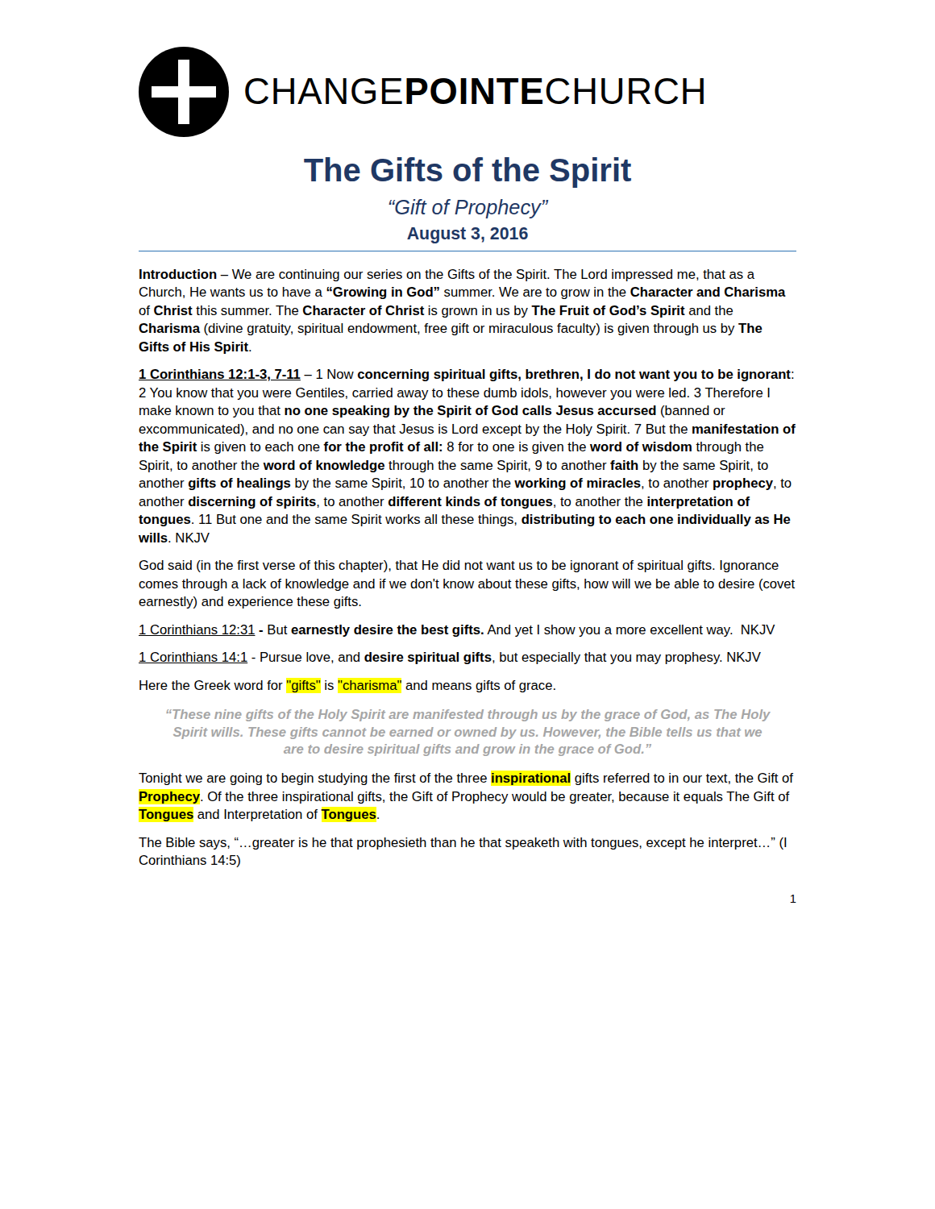CHANGE POINTE CHURCH
The Gifts of the Spirit
“Gift of Prophecy”
August 3, 2016
Introduction – We are continuing our series on the Gifts of the Spirit. The Lord impressed me, that as a Church, He wants us to have a “Growing in God” summer. We are to grow in the Character and Charisma of Christ this summer. The Character of Christ is grown in us by The Fruit of God’s Spirit and the Charisma (divine gratuity, spiritual endowment, free gift or miraculous faculty) is given through us by The Gifts of His Spirit.
1 Corinthians 12:1-3, 7-11 – 1 Now concerning spiritual gifts, brethren, I do not want you to be ignorant: 2 You know that you were Gentiles, carried away to these dumb idols, however you were led. 3 Therefore I make known to you that no one speaking by the Spirit of God calls Jesus accursed (banned or excommunicated), and no one can say that Jesus is Lord except by the Holy Spirit. 7 But the manifestation of the Spirit is given to each one for the profit of all: 8 for to one is given the word of wisdom through the Spirit, to another the word of knowledge through the same Spirit, 9 to another faith by the same Spirit, to another gifts of healings by the same Spirit, 10 to another the working of miracles, to another prophecy, to another discerning of spirits, to another different kinds of tongues, to another the interpretation of tongues. 11 But one and the same Spirit works all these things, distributing to each one individually as He wills. NKJV
God said (in the first verse of this chapter), that He did not want us to be ignorant of spiritual gifts. Ignorance comes through a lack of knowledge and if we don't know about these gifts, how will we be able to desire (covet earnestly) and experience these gifts.
1 Corinthians 12:31 - But earnestly desire the best gifts. And yet I show you a more excellent way. NKJV
1 Corinthians 14:1 - Pursue love, and desire spiritual gifts, but especially that you may prophesy. NKJV
Here the Greek word for "gifts" is "charisma" and means gifts of grace.
“These nine gifts of the Holy Spirit are manifested through us by the grace of God, as The Holy Spirit wills. These gifts cannot be earned or owned by us. However, the Bible tells us that we are to desire spiritual gifts and grow in the grace of God.”
Tonight we are going to begin studying the first of the three inspirational gifts referred to in our text, the Gift of Prophecy. Of the three inspirational gifts, the Gift of Prophecy would be greater, because it equals The Gift of Tongues and Interpretation of Tongues.
The Bible says, “…greater is he that prophesieth than he that speaketh with tongues, except he interpret…” (I Corinthians 14:5)
1